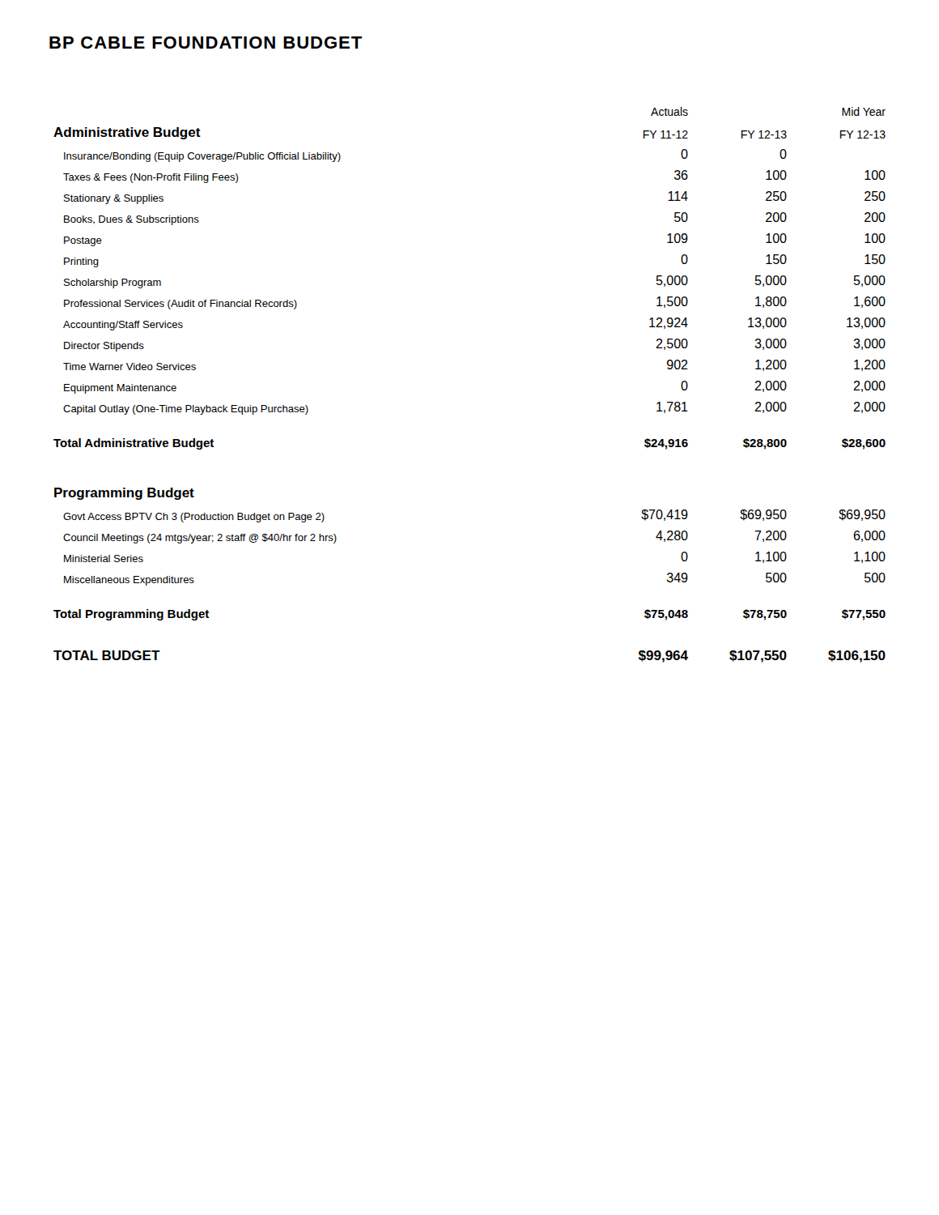BP CABLE FOUNDATION BUDGET
| | Actuals | | Mid Year |
| Administrative Budget | FY 11-12 | FY 12-13 | FY 12-13 |
| Insurance/Bonding (Equip Coverage/Public Official Liability) | 0 | 0 | |
| Taxes & Fees (Non-Profit Filing Fees) | 36 | 100 | 100 |
| Stationary & Supplies | 114 | 250 | 250 |
| Books, Dues & Subscriptions | 50 | 200 | 200 |
| Postage | 109 | 100 | 100 |
| Printing | 0 | 150 | 150 |
| Scholarship Program | 5,000 | 5,000 | 5,000 |
| Professional Services (Audit of Financial Records) | 1,500 | 1,800 | 1,600 |
| Accounting/Staff Services | 12,924 | 13,000 | 13,000 |
| Director Stipends | 2,500 | 3,000 | 3,000 |
| Time Warner Video Services | 902 | 1,200 | 1,200 |
| Equipment Maintenance | 0 | 2,000 | 2,000 |
| Capital Outlay (One-Time Playback Equip Purchase) | 1,781 | 2,000 | 2,000 |
| Total Administrative Budget | $24,916 | $28,800 | $28,600 |
| Programming Budget | |
| Govt Access BPTV Ch 3 (Production Budget on Page 2) | $70,419 | $69,950 | $69,950 |
| Council Meetings (24 mtgs/year; 2 staff @ $40/hr for 2 hrs) | 4,280 | 7,200 | 6,000 |
| Ministerial Series | 0 | 1,100 | 1,100 |
| Miscellaneous Expenditures | 349 | 500 | 500 |
| Total Programming Budget | $75,048 | $78,750 | $77,550 |
| TOTAL BUDGET | $99,964 | $107,550 | $106,150 |